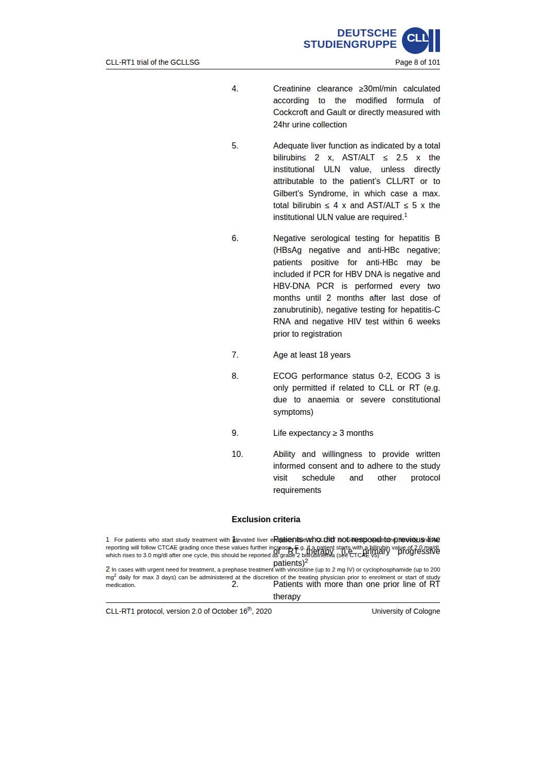DEUTSCHE
STUDIENGRUPPE
CLL
CLL-RT1 trial of the GCLLSG Page 8 of 101
4. Creatinine clearance ≥30ml/min calculated according to the modified formula of Cockcroft and Gault or directly measured with 24hr urine collection
5. Adequate liver function as indicated by a total bilirubin≤ 2 x, AST/ALT ≤ 2.5 x the institutional ULN value, unless directly attributable to the patient’s CLL/RT or to Gilbert’s Syndrome, in which case a max. total bilirubin ≤ 4 x and AST/ALT ≤ 5 x the institutional ULN value are required.1
6. Negative serological testing for hepatitis B (HBsAg negative and anti-HBc negative; patients positive for anti-HBc may be included if PCR for HBV DNA is negative and HBV-DNA PCR is performed every two months until 2 months after last dose of zanubrutinib), negative testing for hepatitis-C RNA and negative HIV test within 6 weeks prior to registration
7. Age at least 18 years
8. ECOG performance status 0-2, ECOG 3 is only permitted if related to CLL or RT (e.g. due to anaemia or severe constitutional symptoms)
9. Life expectancy ≥ 3 months
10. Ability and willingness to provide written informed consent and to adhere to the study visit schedule and other protocol requirements
Exclusion criteria
1. Patients who did not respond to previous line of RT therapy (i.e. primary progressive patients)2
2. Patients with more than one prior line of RT therapy
1 For patients who start study treatment with elevated liver enzymes due to CLL/RT or Gilbert’s syndrome, toxicity and AE reporting will follow CTCAE grading once these values further increase. E.g. if a patient starts with a bilirubin value of 2.0 mg/dl, which rises to 3.0 mg/dl after one cycle, this should be reported as grade 2 bilirubinemia (see CTCAE v5)
2 In cases with urgent need for treatment, a prephase treatment with vincristine (up to 2 mg IV) or cyclophosphamide (up to 200 mg2 daily for max 3 days) can be administered at the discretion of the treating physician prior to enrolment or start of study medication.
CLL-RT1 protocol, version 2.0 of October 16th, 2020 University of Cologne